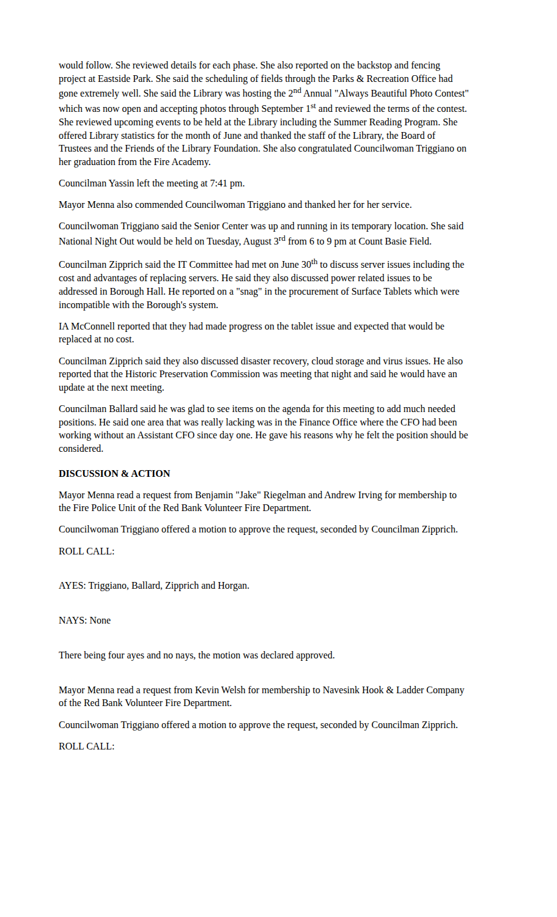would follow. She reviewed details for each phase. She also reported on the backstop and fencing project at Eastside Park. She said the scheduling of fields through the Parks & Recreation Office had gone extremely well. She said the Library was hosting the 2nd Annual "Always Beautiful Photo Contest" which was now open and accepting photos through September 1st and reviewed the terms of the contest. She reviewed upcoming events to be held at the Library including the Summer Reading Program. She offered Library statistics for the month of June and thanked the staff of the Library, the Board of Trustees and the Friends of the Library Foundation. She also congratulated Councilwoman Triggiano on her graduation from the Fire Academy.
Councilman Yassin left the meeting at 7:41 pm.
Mayor Menna also commended Councilwoman Triggiano and thanked her for her service.
Councilwoman Triggiano said the Senior Center was up and running in its temporary location. She said National Night Out would be held on Tuesday, August 3rd from 6 to 9 pm at Count Basie Field.
Councilman Zipprich said the IT Committee had met on June 30th to discuss server issues including the cost and advantages of replacing servers. He said they also discussed power related issues to be addressed in Borough Hall. He reported on a "snag" in the procurement of Surface Tablets which were incompatible with the Borough's system.
IA McConnell reported that they had made progress on the tablet issue and expected that would be replaced at no cost.
Councilman Zipprich said they also discussed disaster recovery, cloud storage and virus issues. He also reported that the Historic Preservation Commission was meeting that night and said he would have an update at the next meeting.
Councilman Ballard said he was glad to see items on the agenda for this meeting to add much needed positions. He said one area that was really lacking was in the Finance Office where the CFO had been working without an Assistant CFO since day one. He gave his reasons why he felt the position should be considered.
DISCUSSION & ACTION
Mayor Menna read a request from Benjamin "Jake" Riegelman and Andrew Irving for membership to the Fire Police Unit of the Red Bank Volunteer Fire Department.
Councilwoman Triggiano offered a motion to approve the request, seconded by Councilman Zipprich.
ROLL CALL:
AYES: Triggiano, Ballard, Zipprich and Horgan.
NAYS: None
There being four ayes and no nays, the motion was declared approved.
Mayor Menna read a request from Kevin Welsh for membership to Navesink Hook & Ladder Company of the Red Bank Volunteer Fire Department.
Councilwoman Triggiano offered a motion to approve the request, seconded by Councilman Zipprich.
ROLL CALL: